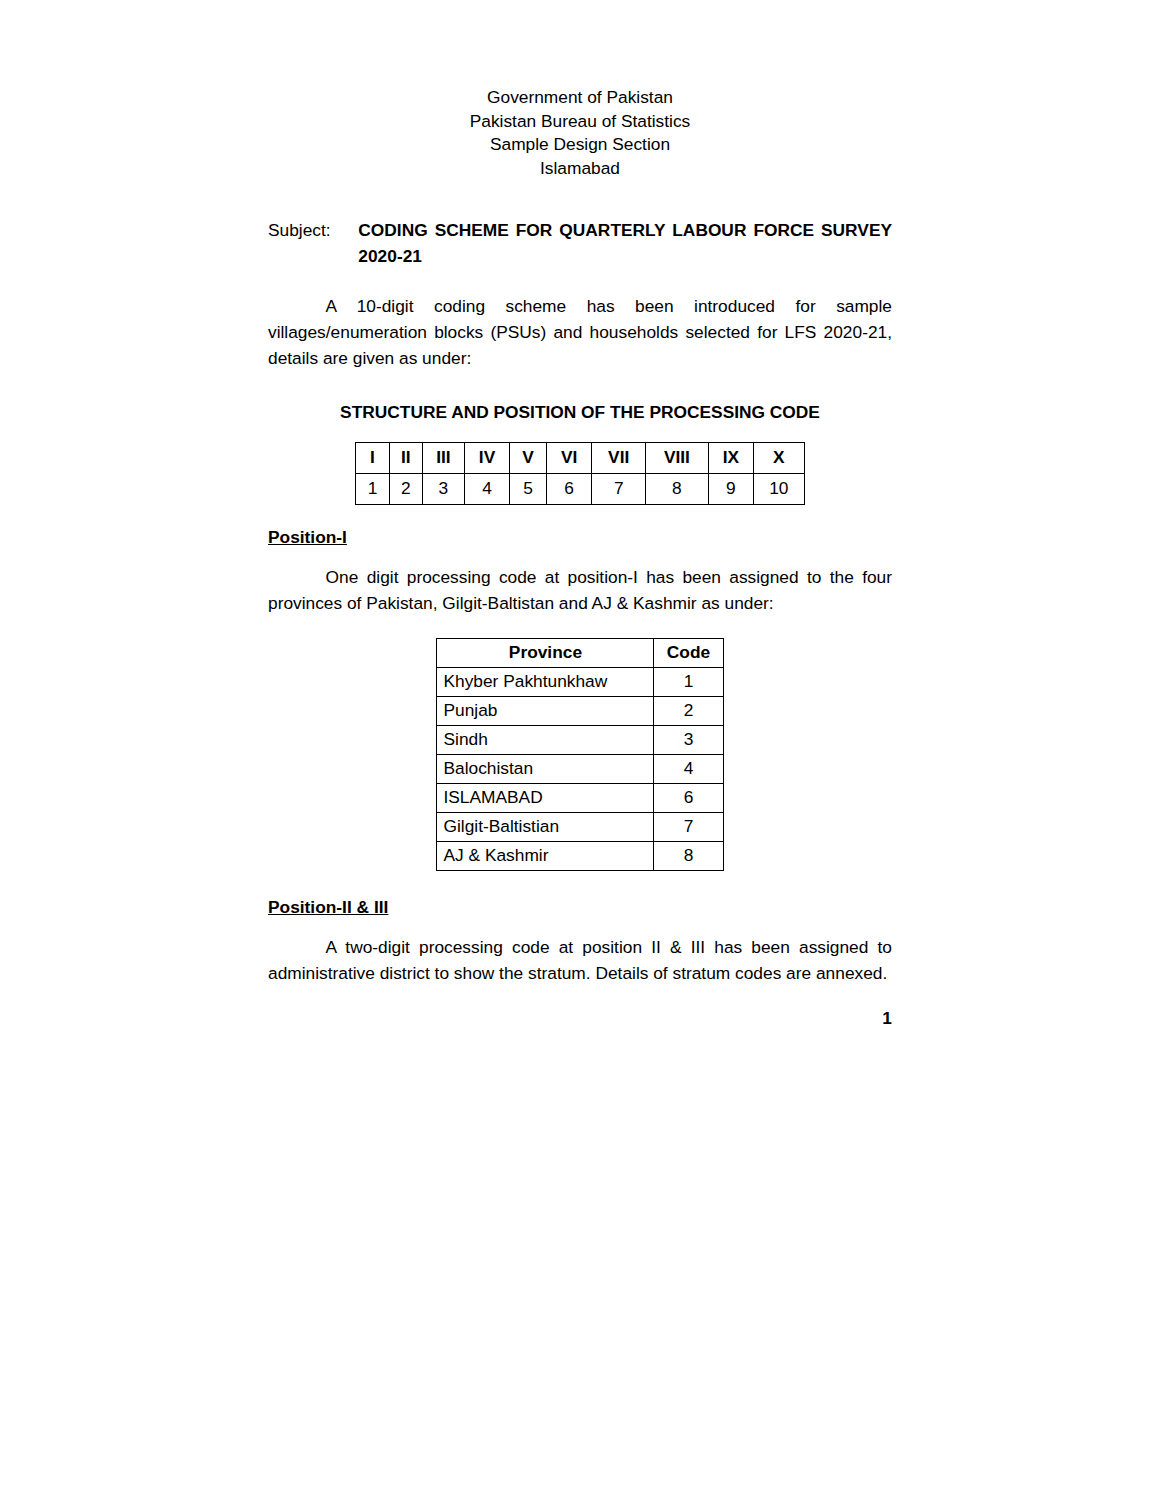Government of Pakistan
Pakistan Bureau of Statistics
Sample Design Section
Islamabad
Subject:
CODING SCHEME FOR QUARTERLY LABOUR FORCE SURVEY 2020-21
A 10-digit coding scheme has been introduced for sample villages/enumeration blocks (PSUs) and households selected for LFS 2020-21, details are given as under:
STRUCTURE AND POSITION OF THE PROCESSING CODE
| I | II | III | IV | V | VI | VII | VIII | IX | X |
| --- | --- | --- | --- | --- | --- | --- | --- | --- | --- |
| 1 | 2 | 3 | 4 | 5 | 6 | 7 | 8 | 9 | 10 |
Position-I
One digit processing code at position-I has been assigned to the four provinces of Pakistan, Gilgit-Baltistan and AJ & Kashmir as under:
| Province | Code |
| --- | --- |
| Khyber Pakhtunkhaw | 1 |
| Punjab | 2 |
| Sindh | 3 |
| Balochistan | 4 |
| ISLAMABAD | 6 |
| Gilgit-Baltistian | 7 |
| AJ & Kashmir | 8 |
Position-II & III
A two-digit processing code at position II & III has been assigned to administrative district to show the stratum. Details of stratum codes are annexed.
1